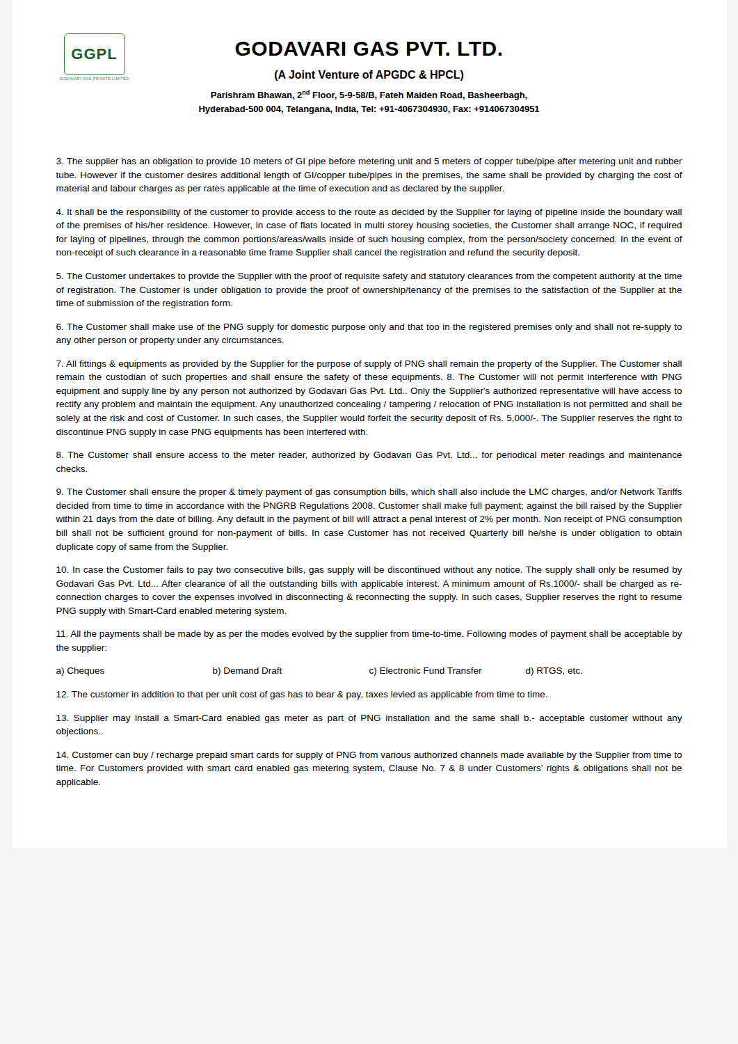GGPL Godavari Gas Private Limited
GODAVARI GAS PVT. LTD.
(A Joint Venture of APGDC & HPCL)
Parishram Bhawan, 2nd Floor, 5-9-58/B, Fateh Maiden Road, Basheerbagh,
Hyderabad-500 004, Telangana, India, Tel: +91-4067304930, Fax: +914067304951
3. The supplier has an obligation to provide 10 meters of GI pipe before metering unit and 5 meters of copper tube/pipe after metering unit and rubber tube. However if the customer desires additional length of GI/copper tube/pipes in the premises, the same shall be provided by charging the cost of material and labour charges as per rates applicable at the time of execution and as declared by the supplier.
4. It shall be the responsibility of the customer to provide access to the route as decided by the Supplier for laying of pipeline inside the boundary wall of the premises of his/her residence. However, in case of flats located in multi storey housing societies, the Customer shall arrange NOC, if required for laying of pipelines, through the common portions/areas/walls inside of such housing complex, from the person/society concerned. In the event of non-receipt of such clearance in a reasonable time frame Supplier shall cancel the registration and refund the security deposit.
5. The Customer undertakes to provide the Supplier with the proof of requisite safety and statutory clearances from the competent authority at the time of registration. The Customer is under obligation to provide the proof of ownership/tenancy of the premises to the satisfaction of the Supplier at the time of submission of the registration form.
6. The Customer shall make use of the PNG supply for domestic purpose only and that too in the registered premises only and shall not re-supply to any other person or property under any circumstances.
7. All fittings & equipments as provided by the Supplier for the purpose of supply of PNG shall remain the property of the Supplier. The Customer shall remain the custodian of such properties and shall ensure the safety of these equipments. 8. The Customer will not permit interference with PNG equipment and supply line by any person not authorized by Godavari Gas Pvt. Ltd.. Only the Supplier's authorized representative will have access to rectify any problem and maintain the equipment. Any unauthorized concealing / tampering / relocation of PNG installation is not permitted and shall be solely at the risk and cost of Customer. In such cases, the Supplier would forfeit the security deposit of Rs. 5,000/-. The Supplier reserves the right to discontinue PNG supply in case PNG equipments has been interfered with.
8. The Customer shall ensure access to the meter reader, authorized by Godavari Gas Pvt. Ltd.., for periodical meter readings and maintenance checks.
9. The Customer shall ensure the proper & timely payment of gas consumption bills, which shall also include the LMC charges, and/or Network Tariffs decided from time to time in accordance with the PNGRB Regulations 2008. Customer shall make full payment; against the bill raised by the Supplier within 21 days from the date of billing. Any default in the payment of bill will attract a penal interest of 2% per month. Non receipt of PNG consumption bill shall not be sufficient ground for non-payment of bills. In case Customer has not received Quarterly bill he/she is under obligation to obtain duplicate copy of same from the Supplier.
10. In case the Customer fails to pay two consecutive bills, gas supply will be discontinued without any notice. The supply shall only be resumed by Godavari Gas Pvt. Ltd... After clearance of all the outstanding bills with applicable interest. A minimum amount of Rs.1000/- shall be charged as re-connection charges to cover the expenses involved in disconnecting & reconnecting the supply. In such cases, Supplier reserves the right to resume PNG supply with Smart-Card enabled metering system.
11. All the payments shall be made by as per the modes evolved by the supplier from time-to-time. Following modes of payment shall be acceptable by the supplier:
a) Cheques b) Demand Draft c) Electronic Fund Transfer d) RTGS, etc.
12. The customer in addition to that per unit cost of gas has to bear & pay, taxes levied as applicable from time to time.
13. Supplier may install a Smart-Card enabled gas meter as part of PNG installation and the same shall b.- acceptable customer without any objections..
14. Customer can buy / recharge prepaid smart cards for supply of PNG from various authorized channels made available by the Supplier from time to time. For Customers provided with smart card enabled gas metering system, Clause No. 7 & 8 under Customers' rights & obligations shall not be applicable.